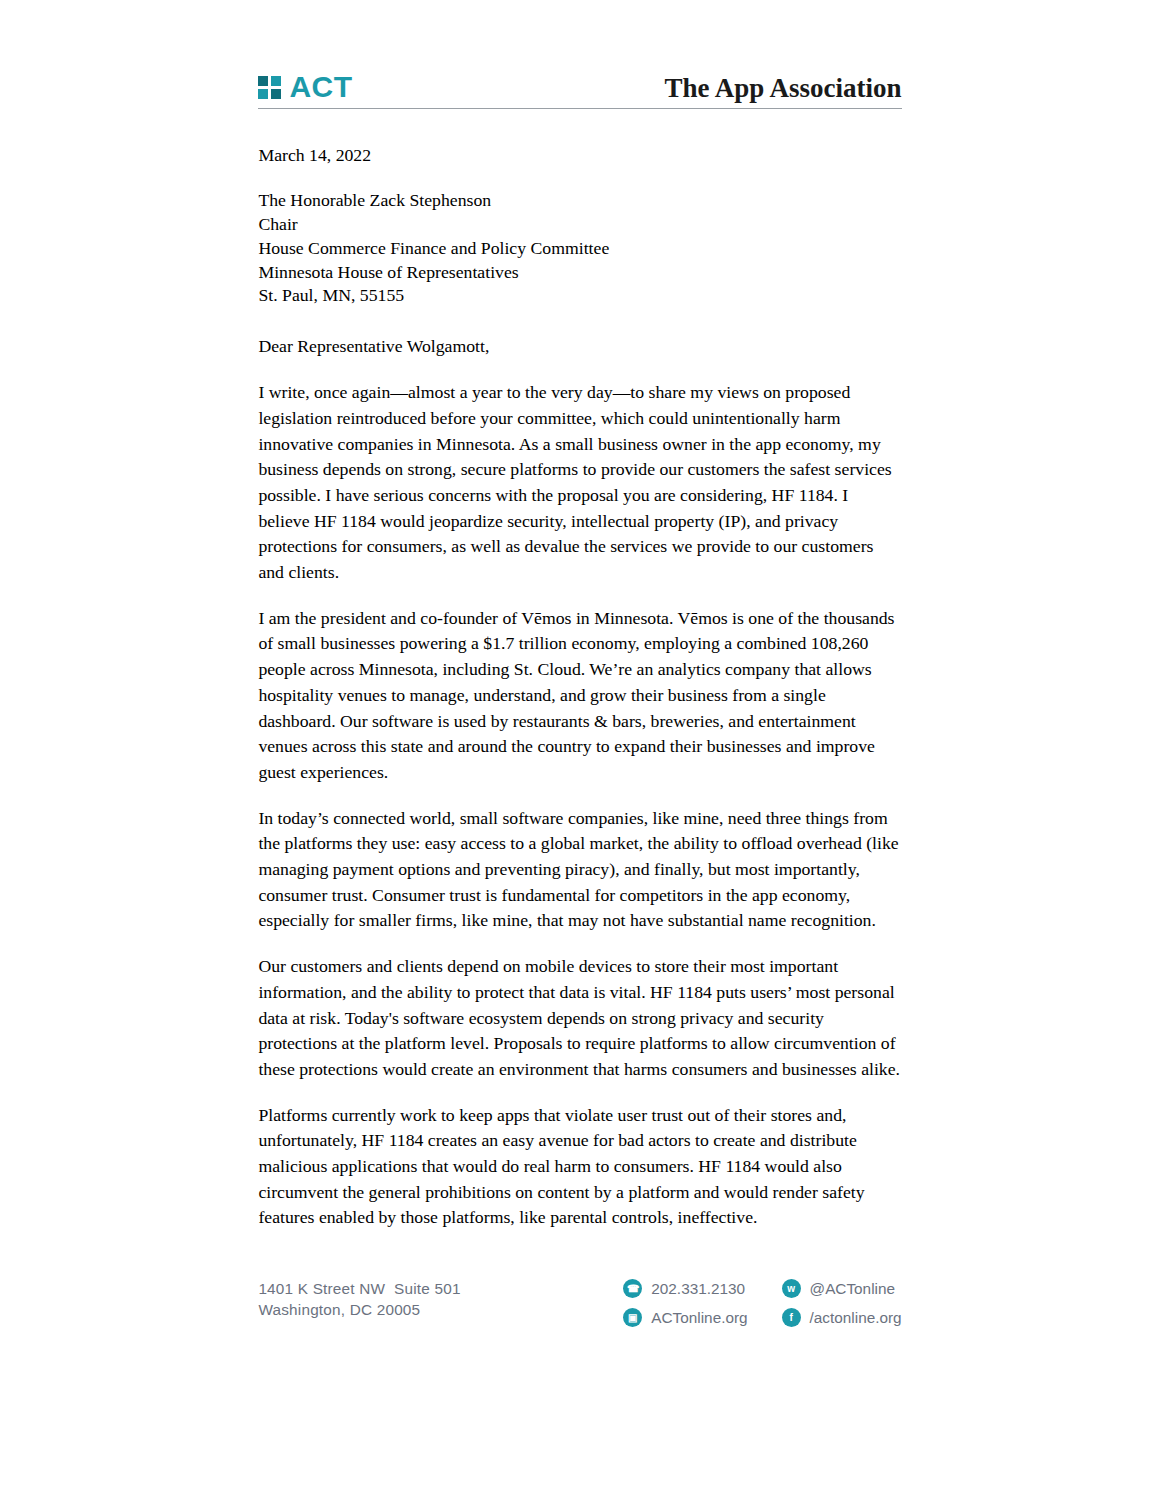ACT
The App Association
March 14, 2022
The Honorable Zack Stephenson
Chair
House Commerce Finance and Policy Committee
Minnesota House of Representatives
St. Paul, MN, 55155
Dear Representative Wolgamott,
I write, once again—almost a year to the very day—to share my views on proposed legislation reintroduced before your committee, which could unintentionally harm innovative companies in Minnesota. As a small business owner in the app economy, my business depends on strong, secure platforms to provide our customers the safest services possible. I have serious concerns with the proposal you are considering, HF 1184. I believe HF 1184 would jeopardize security, intellectual property (IP), and privacy protections for consumers, as well as devalue the services we provide to our customers and clients.
I am the president and co-founder of Vēmos in Minnesota. Vēmos is one of the thousands of small businesses powering a $1.7 trillion economy, employing a combined 108,260 people across Minnesota, including St. Cloud. We’re an analytics company that allows hospitality venues to manage, understand, and grow their business from a single dashboard. Our software is used by restaurants & bars, breweries, and entertainment venues across this state and around the country to expand their businesses and improve guest experiences.
In today’s connected world, small software companies, like mine, need three things from the platforms they use: easy access to a global market, the ability to offload overhead (like managing payment options and preventing piracy), and finally, but most importantly, consumer trust. Consumer trust is fundamental for competitors in the app economy, especially for smaller firms, like mine, that may not have substantial name recognition.
Our customers and clients depend on mobile devices to store their most important information, and the ability to protect that data is vital. HF 1184 puts users’ most personal data at risk. Today's software ecosystem depends on strong privacy and security protections at the platform level. Proposals to require platforms to allow circumvention of these protections would create an environment that harms consumers and businesses alike.
Platforms currently work to keep apps that violate user trust out of their stores and, unfortunately, HF 1184 creates an easy avenue for bad actors to create and distribute malicious applications that would do real harm to consumers. HF 1184 would also circumvent the general prohibitions on content by a platform and would render safety features enabled by those platforms, like parental controls, ineffective.
1401 K Street NW Suite 501
Washington, DC 20005
☎202.331.2130
w@ACTonline
▣ACTonline.org
f/actonline.org